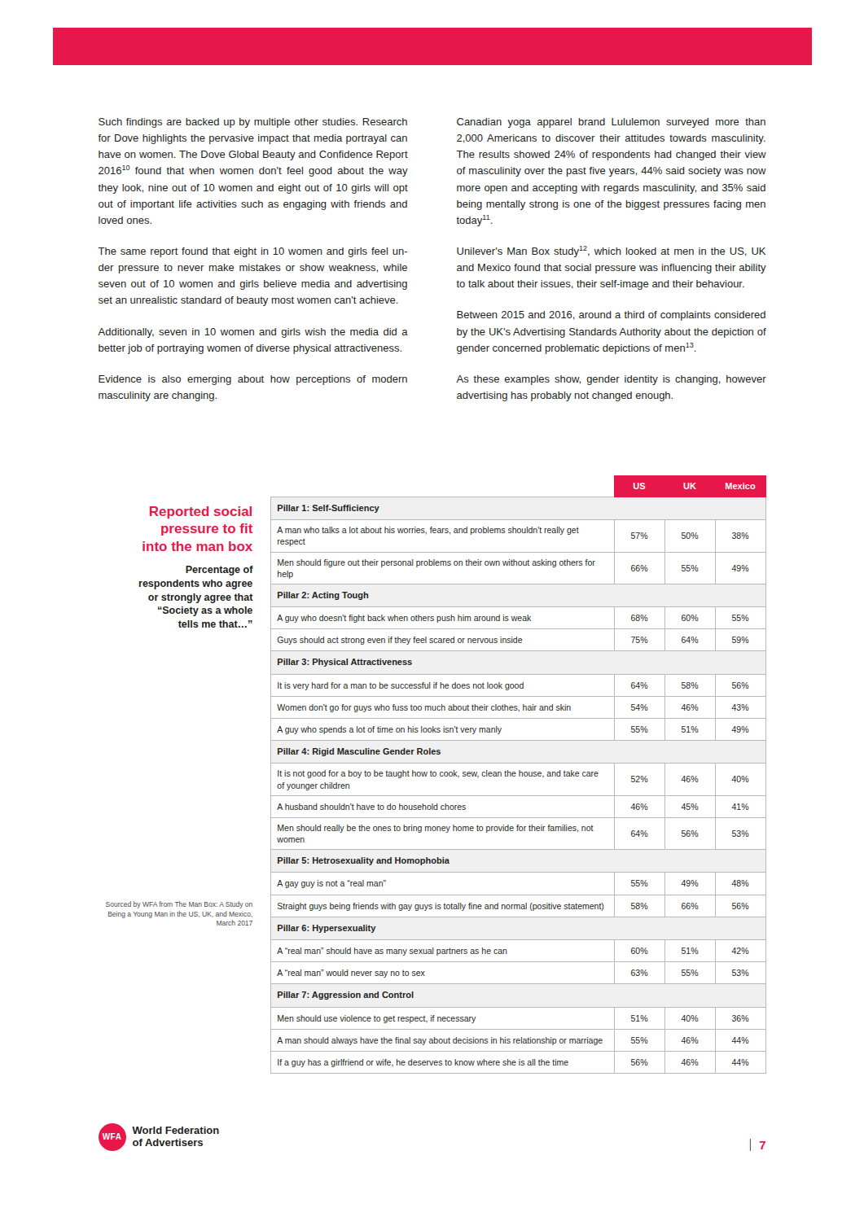Such findings are backed up by multiple other studies. Research for Dove highlights the pervasive impact that media portrayal can have on women. The Dove Global Beauty and Confidence Report 201610 found that when women don't feel good about the way they look, nine out of 10 women and eight out of 10 girls will opt out of important life activities such as engaging with friends and loved ones.
The same report found that eight in 10 women and girls feel under pressure to never make mistakes or show weakness, while seven out of 10 women and girls believe media and advertising set an unrealistic standard of beauty most women can't achieve.
Additionally, seven in 10 women and girls wish the media did a better job of portraying women of diverse physical attractiveness.
Evidence is also emerging about how perceptions of modern masculinity are changing.
Canadian yoga apparel brand Lululemon surveyed more than 2,000 Americans to discover their attitudes towards masculinity. The results showed 24% of respondents had changed their view of masculinity over the past five years, 44% said society was now more open and accepting with regards masculinity, and 35% said being mentally strong is one of the biggest pressures facing men today11.
Unilever's Man Box study12, which looked at men in the US, UK and Mexico found that social pressure was influencing their ability to talk about their issues, their self-image and their behaviour.
Between 2015 and 2016, around a third of complaints considered by the UK's Advertising Standards Authority about the depiction of gender concerned problematic depictions of men13.
As these examples show, gender identity is changing, however advertising has probably not changed enough.
Reported social
pressure to fit
into the man box
Percentage of
respondents who agree
or strongly agree that
“Society as a whole
tells me that…”
Sourced by WFA from The Man Box: A Study on Being a Young Man in the US, UK, and Mexico, March 2017
| | US | UK | Mexico |
| --- | --- | --- | --- |
| Pillar 1: Self-Sufficiency |
| A man who talks a lot about his worries, fears, and problems shouldn't really get respect | 57% | 50% | 38% |
| Men should figure out their personal problems on their own without asking others for help | 66% | 55% | 49% |
| Pillar 2: Acting Tough |
| A guy who doesn't fight back when others push him around is weak | 68% | 60% | 55% |
| Guys should act strong even if they feel scared or nervous inside | 75% | 64% | 59% |
| Pillar 3: Physical Attractiveness |
| It is very hard for a man to be successful if he does not look good | 64% | 58% | 56% |
| Women don't go for guys who fuss too much about their clothes, hair and skin | 54% | 46% | 43% |
| A guy who spends a lot of time on his looks isn't very manly | 55% | 51% | 49% |
| Pillar 4: Rigid Masculine Gender Roles |
| It is not good for a boy to be taught how to cook, sew, clean the house, and take care of younger children | 52% | 46% | 40% |
| A husband shouldn't have to do household chores | 46% | 45% | 41% |
| Men should really be the ones to bring money home to provide for their families, not women | 64% | 56% | 53% |
| Pillar 5: Hetrosexuality and Homophobia |
| A gay guy is not a “real man” | 55% | 49% | 48% |
| Straight guys being friends with gay guys is totally fine and normal (positive statement) | 58% | 66% | 56% |
| Pillar 6: Hypersexuality |
| A “real man” should have as many sexual partners as he can | 60% | 51% | 42% |
| A “real man” would never say no to sex | 63% | 55% | 53% |
| Pillar 7: Aggression and Control |
| Men should use violence to get respect, if necessary | 51% | 40% | 36% |
| A man should always have the final say about decisions in his relationship or marriage | 55% | 46% | 44% |
| If a guy has a girlfriend or wife, he deserves to know where she is all the time | 56% | 46% | 44% |
WFA
World Federation
of Advertisers
7